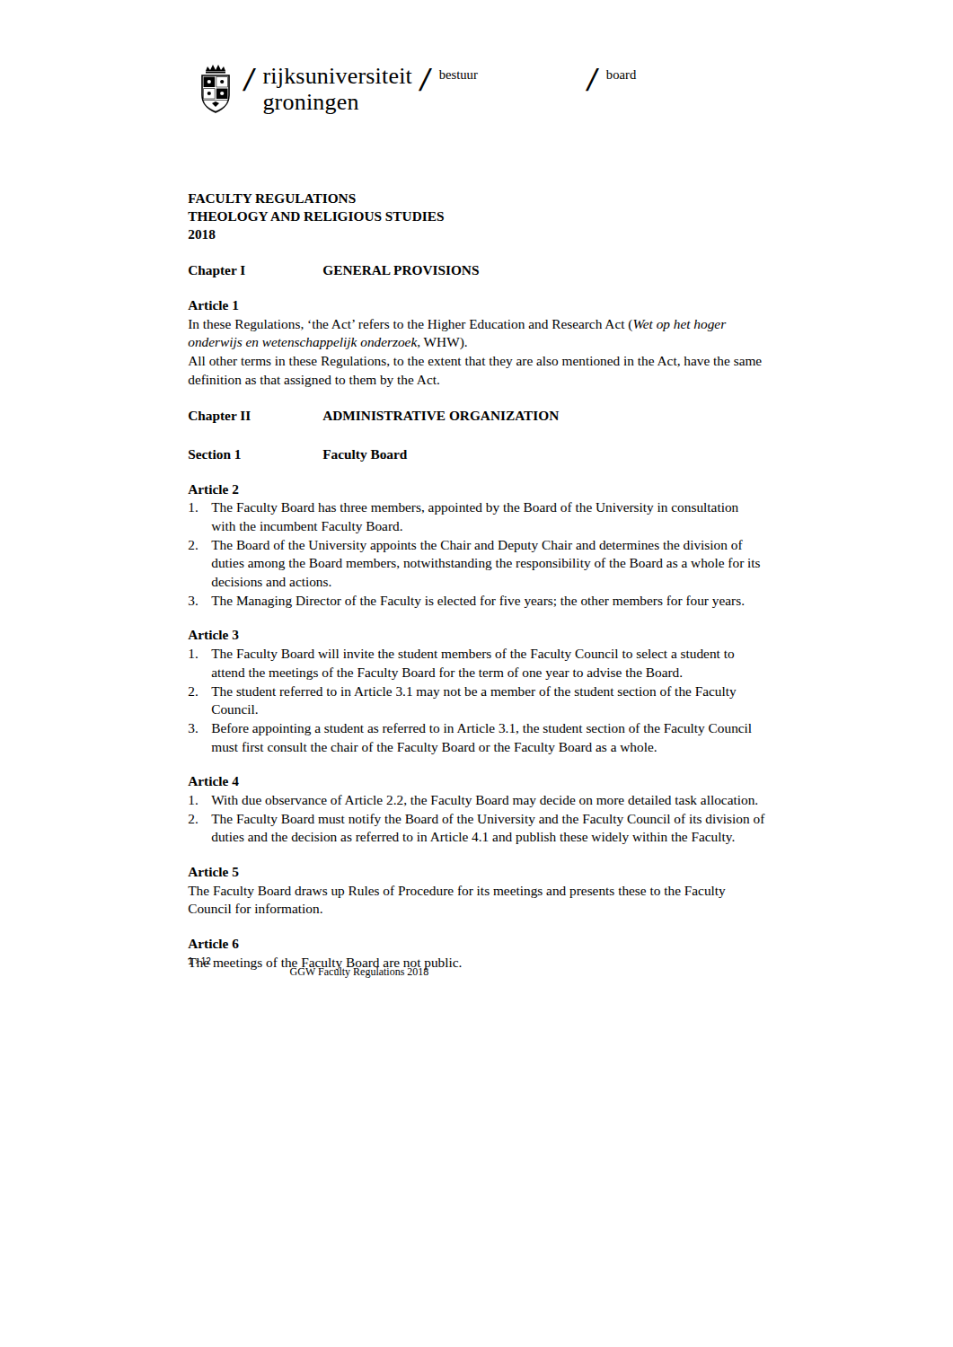/
rijksuniversiteit
groningen
/
bestuur
/
board
FACULTY REGULATIONS
THEOLOGY AND RELIGIOUS STUDIES
2018
Chapter I GENERAL PROVISIONS
Article 1
In these Regulations, ‘the Act’ refers to the Higher Education and Research Act (Wet op het hoger onderwijs en wetenschappelijk onderzoek, WHW).
All other terms in these Regulations, to the extent that they are also mentioned in the Act, have the same definition as that assigned to them by the Act.
Chapter II ADMINISTRATIVE ORGANIZATION
Section 1 Faculty Board
Article 2
The Faculty Board has three members, appointed by the Board of the University in consultation with the incumbent Faculty Board.
The Board of the University appoints the Chair and Deputy Chair and determines the division of duties among the Board members, notwithstanding the responsibility of the Board as a whole for its decisions and actions.
The Managing Director of the Faculty is elected for five years; the other members for four years.
Article 3
The Faculty Board will invite the student members of the Faculty Council to select a student to attend the meetings of the Faculty Board for the term of one year to advise the Board.
The student referred to in Article 3.1 may not be a member of the student section of the Faculty Council.
Before appointing a student as referred to in Article 3.1, the student section of the Faculty Council must first consult the chair of the Faculty Board or the Faculty Board as a whole.
Article 4
With due observance of Article 2.2, the Faculty Board may decide on more detailed task allocation.
The Faculty Board must notify the Board of the University and the Faculty Council of its division of duties and the decision as referred to in Article 4.1 and publish these widely within the Faculty.
Article 5
The Faculty Board draws up Rules of Procedure for its meetings and presents these to the Faculty Council for information.
Article 6
The meetings of the Faculty Board are not public.
1 › 12
GGW Faculty Regulations 2018